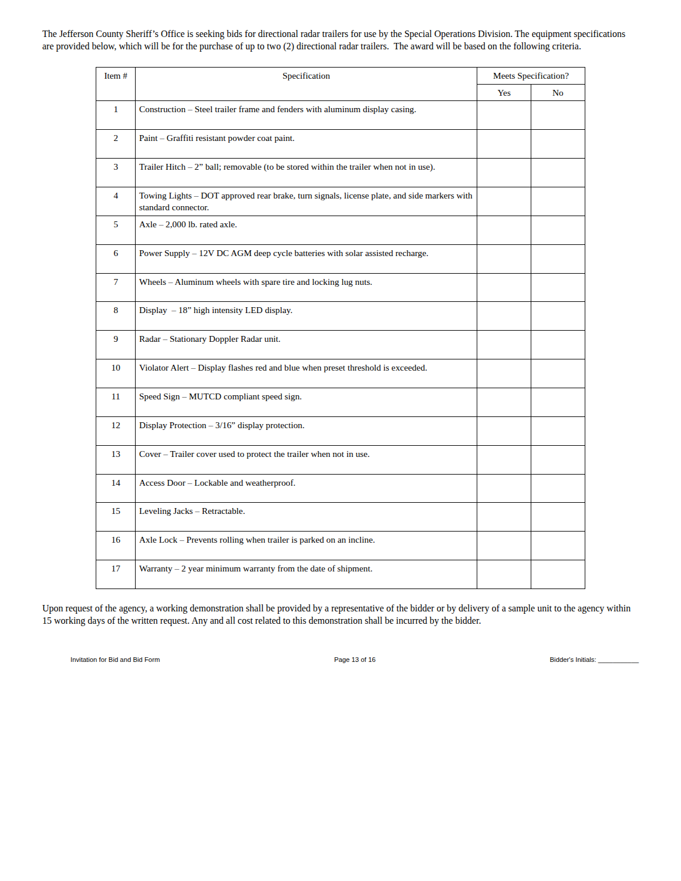The Jefferson County Sheriff’s Office is seeking bids for directional radar trailers for use by the Special Operations Division. The equipment specifications are provided below, which will be for the purchase of up to two (2) directional radar trailers. The award will be based on the following criteria.
| Item # | Specification | Meets Specification? |
| --- | --- | --- |
| Yes | No |
| 1 | Construction – Steel trailer frame and fenders with aluminum display casing. | | |
| 2 | Paint – Graffiti resistant powder coat paint. | | |
| 3 | Trailer Hitch – 2” ball; removable (to be stored within the trailer when not in use). | | |
| 4 | Towing Lights – DOT approved rear brake, turn signals, license plate, and side markers with standard connector. | | |
| 5 | Axle – 2,000 lb. rated axle. | | |
| 6 | Power Supply – 12V DC AGM deep cycle batteries with solar assisted recharge. | | |
| 7 | Wheels – Aluminum wheels with spare tire and locking lug nuts. | | |
| 8 | Display – 18” high intensity LED display. | | |
| 9 | Radar – Stationary Doppler Radar unit. | | |
| 10 | Violator Alert – Display flashes red and blue when preset threshold is exceeded. | | |
| 11 | Speed Sign – MUTCD compliant speed sign. | | |
| 12 | Display Protection – 3/16” display protection. | | |
| 13 | Cover – Trailer cover used to protect the trailer when not in use. | | |
| 14 | Access Door – Lockable and weatherproof. | | |
| 15 | Leveling Jacks – Retractable. | | |
| 16 | Axle Lock – Prevents rolling when trailer is parked on an incline. | | |
| 17 | Warranty – 2 year minimum warranty from the date of shipment. | | |
Upon request of the agency, a working demonstration shall be provided by a representative of the bidder or by delivery of a sample unit to the agency within 15 working days of the written request. Any and all cost related to this demonstration shall be incurred by the bidder.
Invitation for Bid and Bid Form Page 13 of 16 Bidder's Initials: ___________